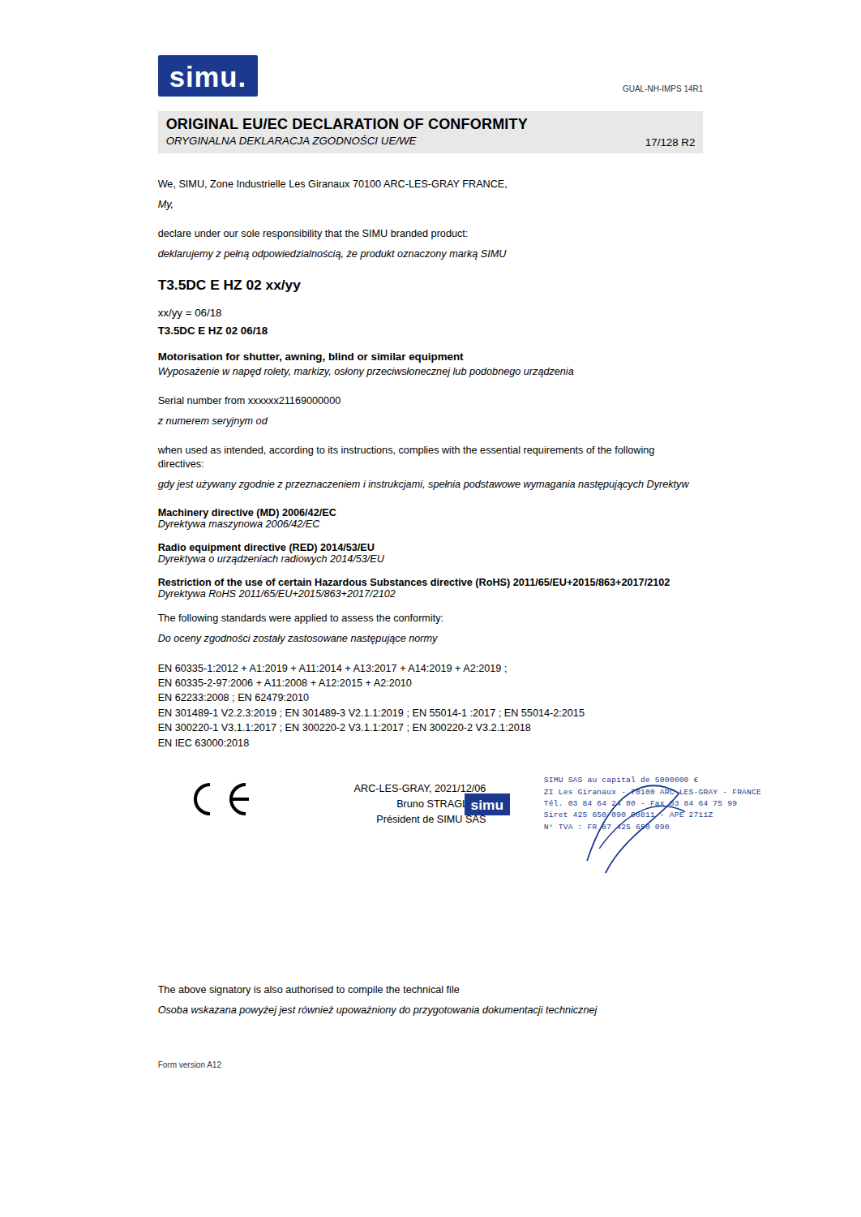simu.
GUAL-NH-IMPS 14R1
ORIGINAL EU/EC DECLARATION OF CONFORMITY
ORYGINALNA DEKLARACJA ZGODNOŚCI UE/WE
17/128 R2
We, SIMU, Zone Industrielle Les Giranaux 70100 ARC-LES-GRAY FRANCE,
My,
declare under our sole responsibility that the SIMU branded product:
deklarujemy z pełną odpowiedzialnością, że produkt oznaczony marką SIMU
T3.5DC E HZ 02 xx/yy
xx/yy = 06/18
T3.5DC E HZ 02 06/18
Motorisation for shutter, awning, blind or similar equipment
Wyposażenie w napęd rolety, markizy, osłony przeciwsłonecznej lub podobnego urządzenia
Serial number from xxxxxx21169000000
z numerem seryjnym od
when used as intended, according to its instructions, complies with the essential requirements of the following directives:
gdy jest używany zgodnie z przeznaczeniem i instrukcjami, spełnia podstawowe wymagania następujących Dyrektyw
Machinery directive (MD) 2006/42/EC
Dyrektywa maszynowa 2006/42/EC
Radio equipment directive (RED) 2014/53/EU
Dyrektywa o urządzeniach radiowych 2014/53/EU
Restriction of the use of certain Hazardous Substances directive (RoHS) 2011/65/EU+2015/863+2017/2102
Dyrektywa RoHS 2011/65/EU+2015/863+2017/2102
The following standards were applied to assess the conformity:
Do oceny zgodności zostały zastosowane następujące normy
EN 60335‑1:2012 + A1:2019 + A11:2014 + A13:2017 + A14:2019 + A2:2019 ;
EN 60335‑2‑97:2006 + A11:2008 + A12:2015 + A2:2010
EN 62233:2008 ; EN 62479:2010
EN 301489‑1 V2.2.3:2019 ; EN 301489‑3 V2.1.1:2019 ; EN 55014‑1 :2017 ; EN 55014‑2:2015
EN 300220‑1 V3.1.1:2017 ; EN 300220‑2 V3.1.1:2017 ; EN 300220‑2 V3.2.1:2018
EN IEC 63000:2018
ARC-LES-GRAY, 2021/12/06
Bruno STRAGLIATI
Président de SIMU SAS
simu
SIMU SAS au capital de 5000000 €
ZI Les Giranaux - 70100 ARC-LES-GRAY - FRANCE
Tél. 03 84 64 24 00 - Fax 03 84 64 75 99
Siret 425 650 090 00811 - APE 2711Z
N° TVA : FR 87 425 650 090
The above signatory is also authorised to compile the technical file
Osoba wskazana powyżej jest również upoważniony do przygotowania dokumentacji technicznej
Form version A12